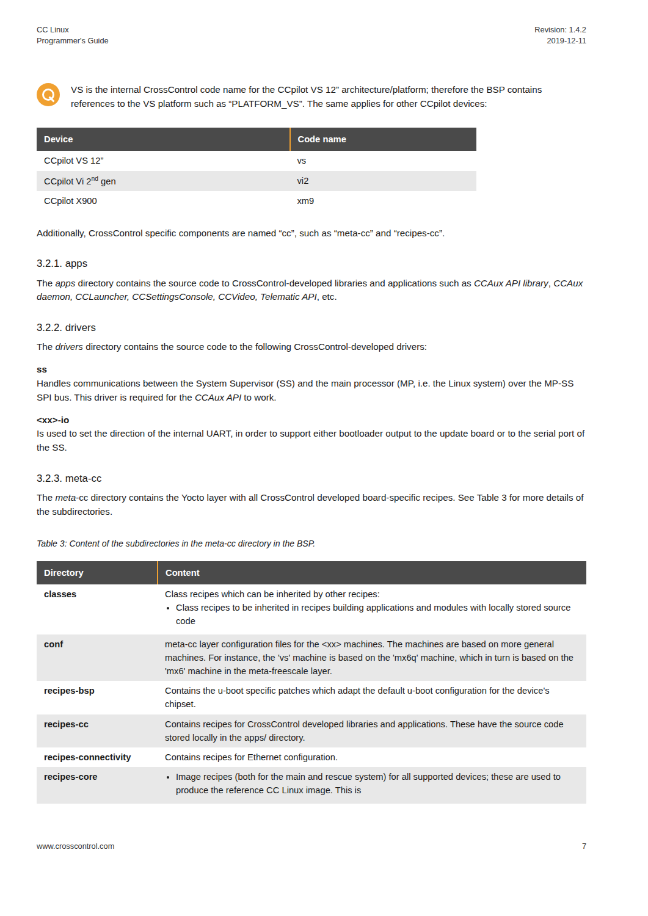CC Linux
Programmer's Guide
Revision: 1.4.2
2019-12-11
VS is the internal CrossControl code name for the CCpilot VS 12” architecture/platform; therefore the BSP contains references to the VS platform such as “PLATFORM_VS”. The same applies for other CCpilot devices:
| Device | Code name |
| --- | --- |
| CCpilot VS 12” | vs |
| CCpilot Vi 2 nd gen | vi2 |
| CCpilot X900 | xm9 |
Additionally, CrossControl specific components are named “cc”, such as “meta-cc” and “recipes-cc”.
3.2.1. apps
The apps directory contains the source code to CrossControl-developed libraries and applications such as CCAux API library, CCAux daemon, CCLauncher, CCSettingsConsole, CCVideo, Telematic API, etc.
3.2.2. drivers
The drivers directory contains the source code to the following CrossControl-developed drivers:
ss
Handles communications between the System Supervisor (SS) and the main processor (MP, i.e. the Linux system) over the MP-SS SPI bus. This driver is required for the CCAux API to work.
<xx>-io
Is used to set the direction of the internal UART, in order to support either bootloader output to the update board or to the serial port of the SS.
3.2.3. meta-cc
The meta-cc directory contains the Yocto layer with all CrossControl developed board-specific recipes. See Table 3 for more details of the subdirectories.
Table 3: Content of the subdirectories in the meta-cc directory in the BSP.
| Directory | Content |
| --- | --- |
| classes | Class recipes which can be inherited by other recipes: Class recipes to be inherited in recipes building applications and modules with locally stored source code |
| conf | meta-cc layer configuration files for the <xx> machines. The machines are based on more general machines. For instance, the 'vs' machine is based on the 'mx6q' machine, which in turn is based on the 'mx6' machine in the meta-freescale layer. |
| recipes-bsp | Contains the u-boot specific patches which adapt the default u-boot configuration for the device's chipset. |
| recipes-cc | Contains recipes for CrossControl developed libraries and applications. These have the source code stored locally in the apps/ directory. |
| recipes-connectivity | Contains recipes for Ethernet configuration. |
| recipes-core | Image recipes (both for the main and rescue system) for all supported devices; these are used to produce the reference CC Linux image. This is |
www.crosscontrol.com
7